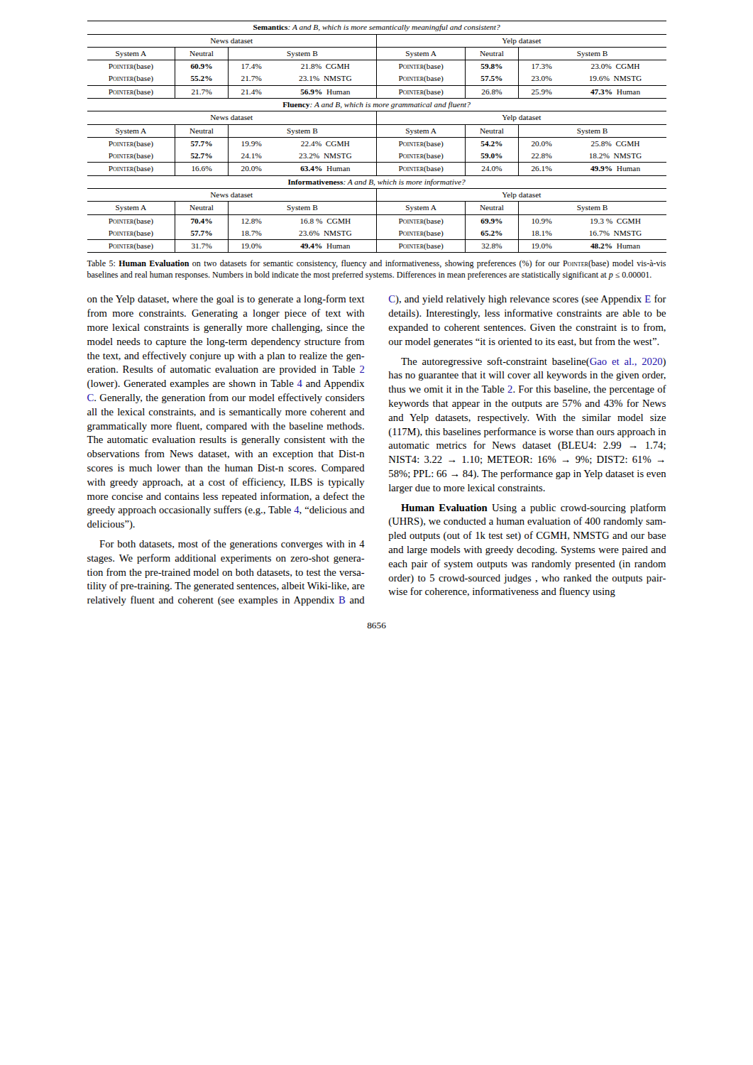| Semantics : A and B, which is more semantically meaningful and consistent? |
| News dataset | Yelp dataset |
| System A | Neutral | System B | System A | Neutral | System B |
| Pointer (base) | 60.9% | 17.4% | 21.8% CGMH | Pointer (base) | 59.8% | 17.3% | 23.0% CGMH |
| Pointer (base) | 55.2% | 21.7% | 23.1% NMSTG | Pointer (base) | 57.5% | 23.0% | 19.6% NMSTG |
| Pointer (base) | 21.7% | 21.4% | 56.9% Human | Pointer (base) | 26.8% | 25.9% | 47.3% Human |
| Fluency : A and B, which is more grammatical and fluent? |
| News dataset | Yelp dataset |
| System A | Neutral | System B | System A | Neutral | System B |
| Pointer (base) | 57.7% | 19.9% | 22.4% CGMH | Pointer (base) | 54.2% | 20.0% | 25.8% CGMH |
| Pointer (base) | 52.7% | 24.1% | 23.2% NMSTG | Pointer (base) | 59.0% | 22.8% | 18.2% NMSTG |
| Pointer (base) | 16.6% | 20.0% | 63.4% Human | Pointer (base) | 24.0% | 26.1% | 49.9% Human |
| Informativeness : A and B, which is more informative? |
| News dataset | Yelp dataset |
| System A | Neutral | System B | System A | Neutral | System B |
| Pointer (base) | 70.4% | 12.8% | 16.8 % CGMH | Pointer (base) | 69.9% | 10.9% | 19.3 % CGMH |
| Pointer (base) | 57.7% | 18.7% | 23.6% NMSTG | Pointer (base) | 65.2% | 18.1% | 16.7% NMSTG |
| Pointer (base) | 31.7% | 19.0% | 49.4% Human | Pointer (base) | 32.8% | 19.0% | 48.2% Human |
Table 5: Human Evaluation on two datasets for semantic consistency, fluency and informativeness, showing preferences (%) for our Pointer(base) model vis-à-vis baselines and real human responses. Numbers in bold indicate the most preferred systems. Differences in mean preferences are statistically significant at p ≤ 0.00001.
on the Yelp dataset, where the goal is to generate a long-form text from more constraints. Generating a longer piece of text with more lexical constraints is generally more challenging, since the model needs to capture the long-term dependency structure from the text, and effectively conjure up with a plan to realize the generation. Results of automatic evaluation are provided in Table 2 (lower). Generated examples are shown in Table 4 and Appendix C. Generally, the generation from our model effectively considers all the lexical constraints, and is semantically more coherent and grammatically more fluent, compared with the baseline methods. The automatic evaluation results is generally consistent with the observations from News dataset, with an exception that Dist-n scores is much lower than the human Dist-n scores. Compared with greedy approach, at a cost of efficiency, ILBS is typically more concise and contains less repeated information, a defect the greedy approach occasionally suffers (e.g., Table 4, “delicious and delicious”).
For both datasets, most of the generations converges with in 4 stages. We perform additional experiments on zero-shot generation from the pre-trained model on both datasets, to test the versatility of pre-training. The generated sentences, albeit Wiki-like, are relatively fluent and coherent (see examples in Appendix B and C), and yield relatively high relevance scores (see Appendix E for details). Interestingly, less informative constraints are able to be expanded to coherent sentences. Given the constraint is to from, our model generates “it is oriented to its east, but from the west”.
The autoregressive soft-constraint baseline(Gao et al., 2020) has no guarantee that it will cover all keywords in the given order, thus we omit it in the Table 2. For this baseline, the percentage of keywords that appear in the outputs are 57% and 43% for News and Yelp datasets, respectively. With the similar model size (117M), this baselines performance is worse than ours approach in automatic metrics for News dataset (BLEU4: 2.99 → 1.74; NIST4: 3.22 → 1.10; METEOR: 16% → 9%; DIST2: 61% → 58%; PPL: 66 → 84). The performance gap in Yelp dataset is even larger due to more lexical constraints.
Human Evaluation Using a public crowd-sourcing platform (UHRS), we conducted a human evaluation of 400 randomly sampled outputs (out of 1k test set) of CGMH, NMSTG and our base and large models with greedy decoding. Systems were paired and each pair of system outputs was randomly presented (in random order) to 5 crowd-sourced judges , who ranked the outputs pairwise for coherence, informativeness and fluency using
8656